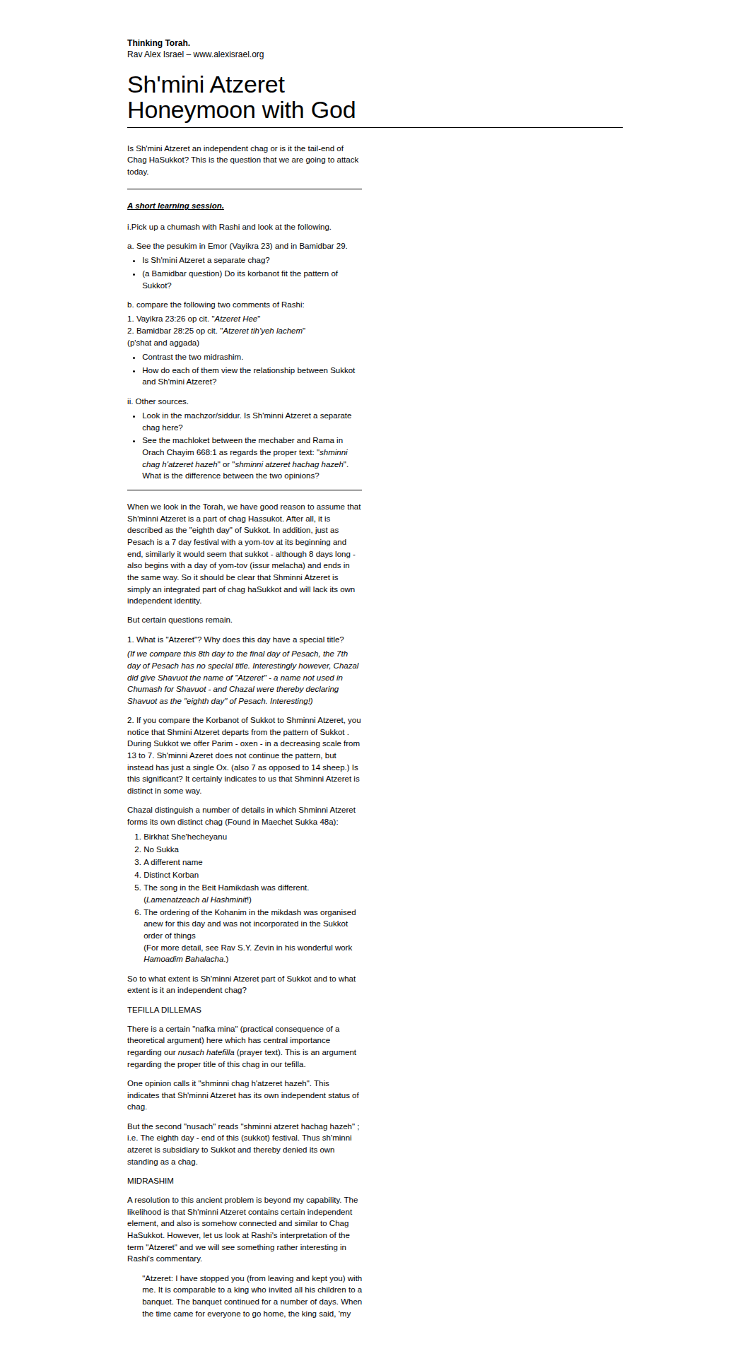Thinking Torah.
Rav Alex Israel – www.alexisrael.org
Sh'mini AtzeretHoneymoon with God
Is Sh'mini Atzeret an independent chag or is it the tail-end of Chag HaSukkot? This is the question that we are going to attack today.
A short learning session.
i.Pick up a chumash with Rashi and look at the following.
a. See the pesukim in Emor (Vayikra 23) and in Bamidbar 29.
Is Sh'mini Atzeret a separate chag?
(a Bamidbar question) Do its korbanot fit the pattern of Sukkot?
b. compare the following two comments of Rashi:
1. Vayikra 23:26 op cit. "Atzeret Hee"
2. Bamidbar 28:25 op cit. "Atzeret tih'yeh lachem"
(p'shat and aggada)
Contrast the two midrashim.
How do each of them view the relationship between Sukkot and Sh'mini Atzeret?
ii. Other sources.
Look in the machzor/siddur. Is Sh'minni Atzeret a separate chag here?
See the machloket between the mechaber and Rama in Orach Chayim 668:1 as regards the proper text: "shminni chag h'atzeret hazeh" or "shminni atzeret hachag hazeh". What is the difference between the two opinions?
When we look in the Torah, we have good reason to assume that Sh'minni Atzeret is a part of chag Hassukot. After all, it is described as the "eighth day" of Sukkot. In addition, just as Pesach is a 7 day festival with a yom-tov at its beginning and end, similarly it would seem that sukkot - although 8 days long - also begins with a day of yom-tov (issur melacha) and ends in the same way. So it should be clear that Shminni Atzeret is simply an integrated part of chag haSukkot and will lack its own independent identity.
But certain questions remain.
1. What is "Atzeret"? Why does this day have a special title?
(If we compare this 8th day to the final day of Pesach, the 7th day of Pesach has no special title. Interestingly however, Chazal did give Shavuot the name of "Atzeret" - a name not used in Chumash for Shavuot - and Chazal were thereby declaring Shavuot as the "eighth day" of Pesach. Interesting!)
2. If you compare the Korbanot of Sukkot to Shminni Atzeret, you notice that Shmini Atzeret departs from the pattern of Sukkot . During Sukkot we offer Parim - oxen - in a decreasing scale from 13 to 7. Sh'minni Azeret does not continue the pattern, but instead has just a single Ox. (also 7 as opposed to 14 sheep.) Is this significant? It certainly indicates to us that Shminni Atzeret is distinct in some way.
Chazal distinguish a number of details in which Shminni Atzeret forms its own distinct chag (Found in Maechet Sukka 48a):
Birkhat She'hecheyanu
No Sukka
A different name
Distinct Korban
The song in the Beit Hamikdash was different. (Lamenatzeach al Hashminit!)
The ordering of the Kohanim in the mikdash was organised anew for this day and was not incorporated in the Sukkot order of things
(For more detail, see Rav S.Y. Zevin in his wonderful work Hamoadim Bahalacha.)
So to what extent is Sh'minni Atzeret part of Sukkot and to what extent is it an independent chag?
TEFILLA DILLEMAS
There is a certain "nafka mina" (practical consequence of a theoretical argument) here which has central importance regarding our nusach hatefilla (prayer text). This is an argument regarding the proper title of this chag in our tefilla.
One opinion calls it "shminni chag h'atzeret hazeh". This indicates that Sh'minni Atzeret has its own independent status of chag.
But the second "nusach" reads "shminni atzeret hachag hazeh" ; i.e. The eighth day - end of this (sukkot) festival. Thus sh'minni atzeret is subsidiary to Sukkot and thereby denied its own standing as a chag.
MIDRASHIM
A resolution to this ancient problem is beyond my capability. The likelihood is that Sh'minni Atzeret contains certain independent element, and also is somehow connected and similar to Chag HaSukkot. However, let us look at Rashi's interpretation of the term "Atzeret" and we will see something rather interesting in Rashi's commentary.
"Atzeret: I have stopped you (from leaving and kept you) with me. It is comparable to a king who invited all his children to a banquet. The banquet continued for a number of days. When the time came for everyone to go home, the king said, 'my